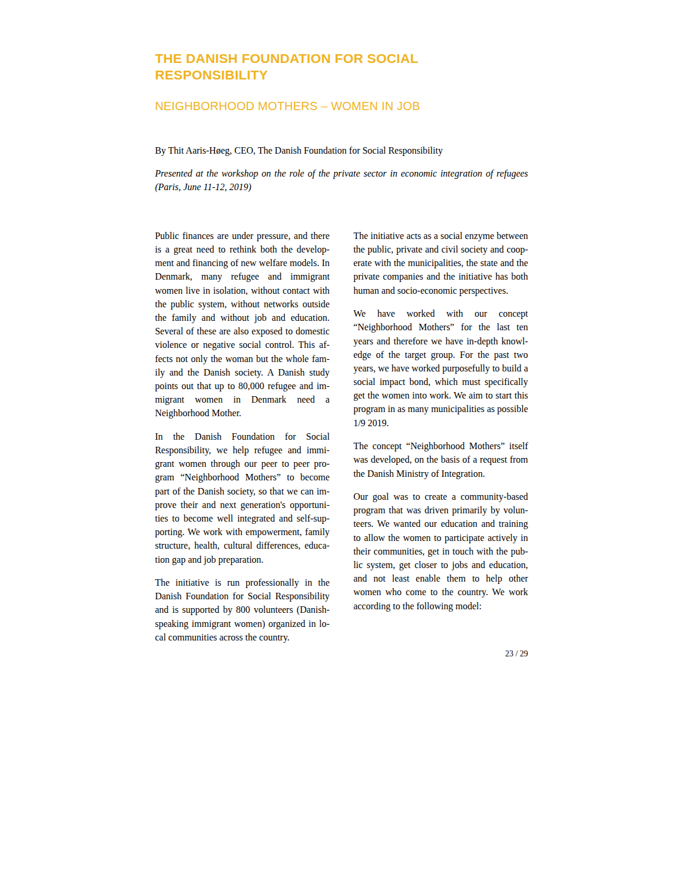THE DANISH FOUNDATION FOR SOCIAL RESPONSIBILITY
NEIGHBORHOOD MOTHERS – WOMEN IN JOB
By Thit Aaris-Høeg, CEO, The Danish Foundation for Social Responsibility
Presented at the workshop on the role of the private sector in economic integration of refugees (Paris, June 11-12, 2019)
Public finances are under pressure, and there is a great need to rethink both the development and financing of new welfare models. In Denmark, many refugee and immigrant women live in isolation, without contact with the public system, without networks outside the family and without job and education. Several of these are also exposed to domestic violence or negative social control. This affects not only the woman but the whole family and the Danish society. A Danish study points out that up to 80,000 refugee and immigrant women in Denmark need a Neighborhood Mother.
In the Danish Foundation for Social Responsibility, we help refugee and immigrant women through our peer to peer program “Neighborhood Mothers” to become part of the Danish society, so that we can improve their and next generation's opportunities to become well integrated and self-supporting. We work with empowerment, family structure, health, cultural differences, education gap and job preparation.
The initiative is run professionally in the Danish Foundation for Social Responsibility and is supported by 800 volunteers (Danish-speaking immigrant women) organized in local communities across the country.
The initiative acts as a social enzyme between the public, private and civil society and cooperate with the municipalities, the state and the private companies and the initiative has both human and socio-economic perspectives.
We have worked with our concept “Neighborhood Mothers” for the last ten years and therefore we have in-depth knowledge of the target group. For the past two years, we have worked purposefully to build a social impact bond, which must specifically get the women into work. We aim to start this program in as many municipalities as possible 1/9 2019.
The concept “Neighborhood Mothers” itself was developed, on the basis of a request from the Danish Ministry of Integration.
Our goal was to create a community-based program that was driven primarily by volunteers. We wanted our education and training to allow the women to participate actively in their communities, get in touch with the public system, get closer to jobs and education, and not least enable them to help other women who come to the country. We work according to the following model:
23 / 29